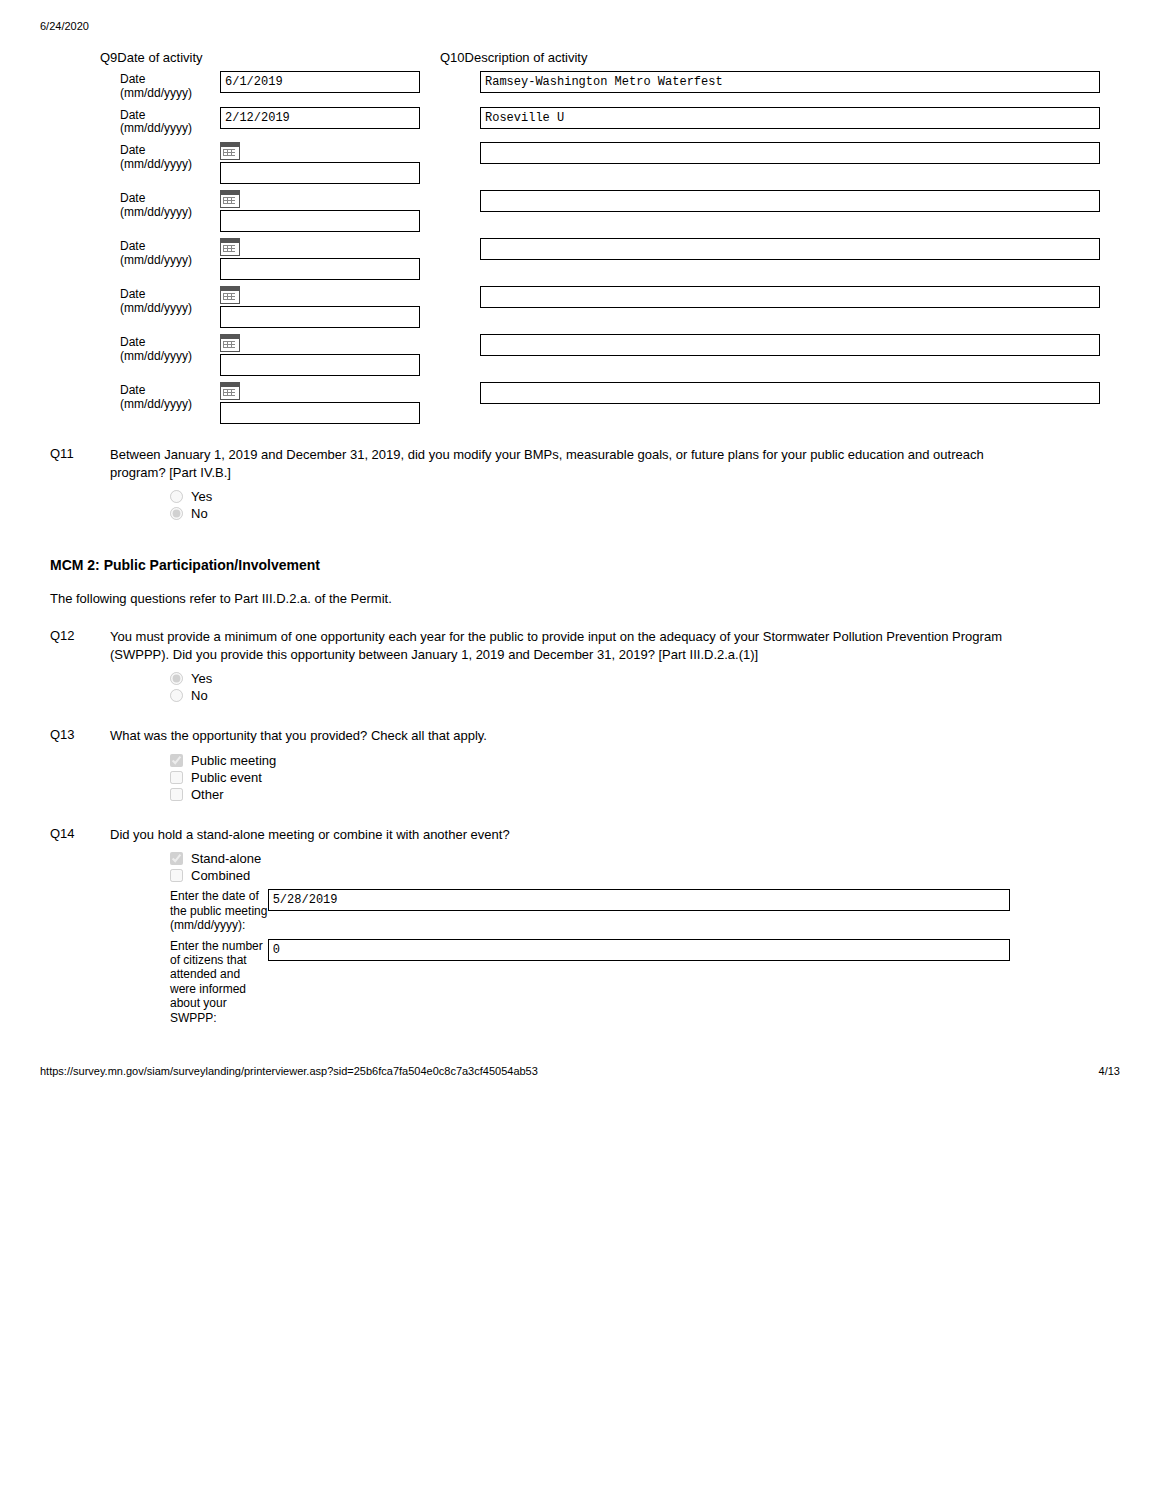6/24/2020
Q9Date of activity
Q10Description of activity
Date
(mm/dd/yyyy)
Date
(mm/dd/yyyy)
Date
(mm/dd/yyyy)
Date
(mm/dd/yyyy)
Date
(mm/dd/yyyy)
Date
(mm/dd/yyyy)
Date
(mm/dd/yyyy)
Date
(mm/dd/yyyy)
Q11
Between January 1, 2019 and December 31, 2019, did you modify your BMPs, measurable goals, or future plans for your public education and outreach program? [Part IV.B.]
Yes
No
MCM 2: Public Participation/Involvement
The following questions refer to Part III.D.2.a. of the Permit.
Q12
You must provide a minimum of one opportunity each year for the public to provide input on the adequacy of your Stormwater Pollution Prevention Program (SWPPP). Did you provide this opportunity between January 1, 2019 and December 31, 2019? [Part III.D.2.a.(1)]
Yes
No
Q13
What was the opportunity that you provided? Check all that apply.
Public meeting
Public event
Other
Q14
Did you hold a stand-alone meeting or combine it with another event?
Stand-alone
Combined
Enter the date of the public meeting (mm/dd/yyyy):
Enter the number of citizens that attended and were informed about your SWPPP:
https://survey.mn.gov/siam/surveylanding/printerviewer.asp?sid=25b6fca7fa504e0c8c7a3cf45054ab53
4/13